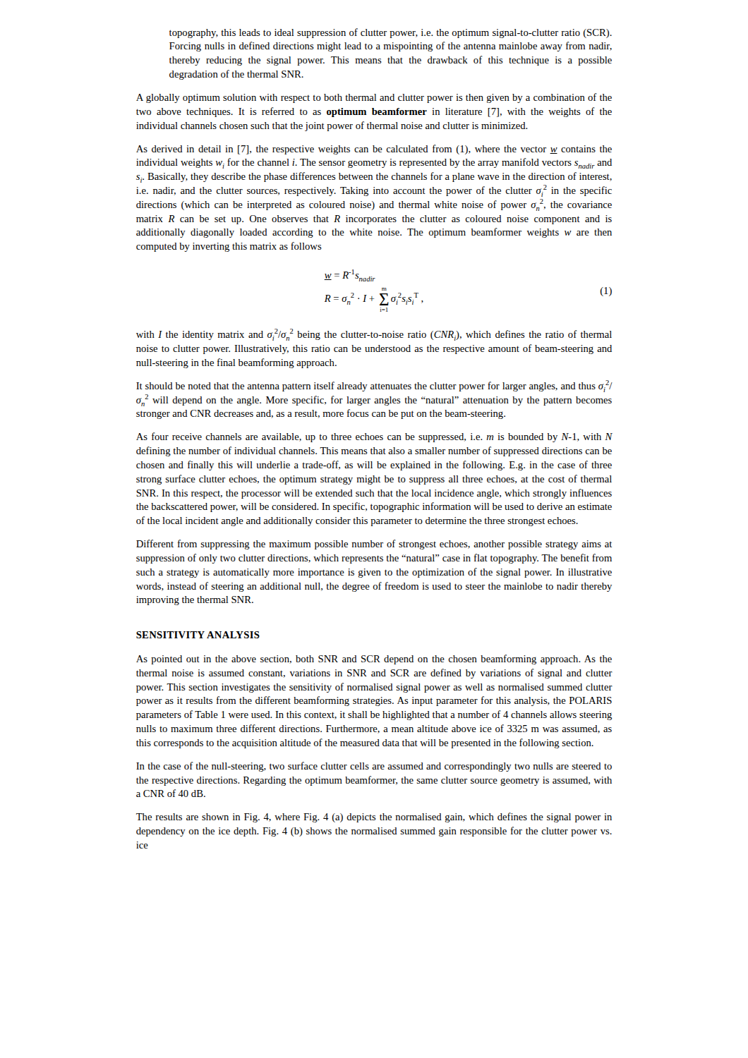topography, this leads to ideal suppression of clutter power, i.e. the optimum signal-to-clutter ratio (SCR). Forcing nulls in defined directions might lead to a mispointing of the antenna mainlobe away from nadir, thereby reducing the signal power. This means that the drawback of this technique is a possible degradation of the thermal SNR.
A globally optimum solution with respect to both thermal and clutter power is then given by a combination of the two above techniques. It is referred to as optimum beamformer in literature [7], with the weights of the individual channels chosen such that the joint power of thermal noise and clutter is minimized.
As derived in detail in [7], the respective weights can be calculated from (1), where the vector w contains the individual weights wi for the channel i. The sensor geometry is represented by the array manifold vectors snadir and si. Basically, they describe the phase differences between the channels for a plane wave in the direction of interest, i.e. nadir, and the clutter sources, respectively. Taking into account the power of the clutter σi2 in the specific directions (which can be interpreted as coloured noise) and thermal white noise of power σn2, the covariance matrix R can be set up. One observes that R incorporates the clutter as coloured noise component and is additionally diagonally loaded according to the white noise. The optimum beamformer weights w are then computed by inverting this matrix as follows
w = R-1snadir
R = σn2 · I + mΣi=1 σi2sisiT ,
(1)
with I the identity matrix and σi2/σn2 being the clutter-to-noise ratio (CNRi), which defines the ratio of thermal noise to clutter power. Illustratively, this ratio can be understood as the respective amount of beam-steering and null-steering in the final beamforming approach.
It should be noted that the antenna pattern itself already attenuates the clutter power for larger angles, and thus σi2/σn2 will depend on the angle. More specific, for larger angles the “natural” attenuation by the pattern becomes stronger and CNR decreases and, as a result, more focus can be put on the beam-steering.
As four receive channels are available, up to three echoes can be suppressed, i.e. m is bounded by N-1, with N defining the number of individual channels. This means that also a smaller number of suppressed directions can be chosen and finally this will underlie a trade-off, as will be explained in the following. E.g. in the case of three strong surface clutter echoes, the optimum strategy might be to suppress all three echoes, at the cost of thermal SNR. In this respect, the processor will be extended such that the local incidence angle, which strongly influences the backscattered power, will be considered. In specific, topographic information will be used to derive an estimate of the local incident angle and additionally consider this parameter to determine the three strongest echoes.
Different from suppressing the maximum possible number of strongest echoes, another possible strategy aims at suppression of only two clutter directions, which represents the “natural” case in flat topography. The benefit from such a strategy is automatically more importance is given to the optimization of the signal power. In illustrative words, instead of steering an additional null, the degree of freedom is used to steer the mainlobe to nadir thereby improving the thermal SNR.
SENSITIVITY ANALYSIS
As pointed out in the above section, both SNR and SCR depend on the chosen beamforming approach. As the thermal noise is assumed constant, variations in SNR and SCR are defined by variations of signal and clutter power. This section investigates the sensitivity of normalised signal power as well as normalised summed clutter power as it results from the different beamforming strategies. As input parameter for this analysis, the POLARIS parameters of Table 1 were used. In this context, it shall be highlighted that a number of 4 channels allows steering nulls to maximum three different directions. Furthermore, a mean altitude above ice of 3325 m was assumed, as this corresponds to the acquisition altitude of the measured data that will be presented in the following section.
In the case of the null-steering, two surface clutter cells are assumed and correspondingly two nulls are steered to the respective directions. Regarding the optimum beamformer, the same clutter source geometry is assumed, with a CNR of 40 dB.
The results are shown in Fig. 4, where Fig. 4 (a) depicts the normalised gain, which defines the signal power in dependency on the ice depth. Fig. 4 (b) shows the normalised summed gain responsible for the clutter power vs. ice